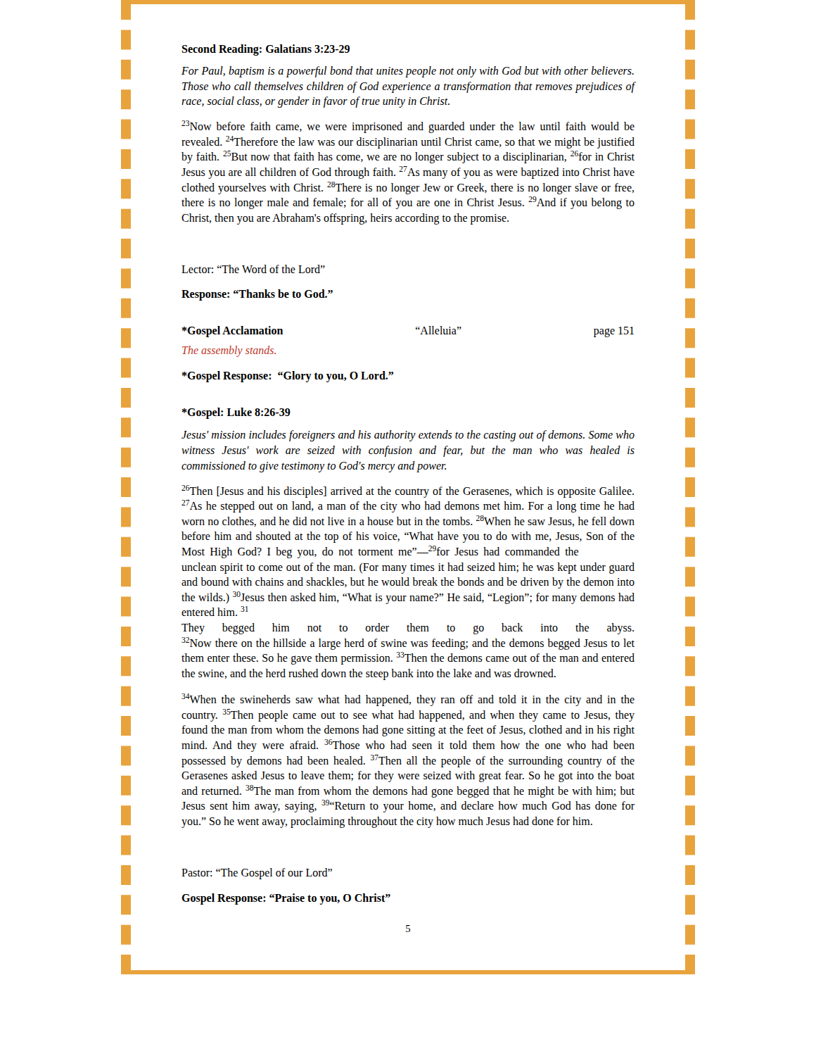Second Reading: Galatians 3:23-29
For Paul, baptism is a powerful bond that unites people not only with God but with other believers. Those who call themselves children of God experience a transformation that removes prejudices of race, social class, or gender in favor of true unity in Christ.
23Now before faith came, we were imprisoned and guarded under the law until faith would be revealed. 24Therefore the law was our disciplinarian until Christ came, so that we might be justified by faith. 25But now that faith has come, we are no longer subject to a disciplinarian, 26for in Christ Jesus you are all children of God through faith. 27As many of you as were baptized into Christ have clothed yourselves with Christ. 28There is no longer Jew or Greek, there is no longer slave or free, there is no longer male and female; for all of you are one in Christ Jesus. 29And if you belong to Christ, then you are Abraham's offspring, heirs according to the promise.
Lector: “The Word of the Lord”
Response: “Thanks be to God.”
*Gospel Acclamation “Alleluia” page 151
The assembly stands.
*Gospel Response: “Glory to you, O Lord.”
*Gospel: Luke 8:26-39
Jesus' mission includes foreigners and his authority extends to the casting out of demons. Some who witness Jesus' work are seized with confusion and fear, but the man who was healed is commissioned to give testimony to God's mercy and power.
26Then [Jesus and his disciples] arrived at the country of the Gerasenes, which is opposite Galilee. 27As he stepped out on land, a man of the city who had demons met him. For a long time he had worn no clothes, and he did not live in a house but in the tombs. 28When he saw Jesus, he fell down before him and shouted at the top of his voice, “What have you to do with me, Jesus, Son of the Most High God? I beg you, do not torment me”—29for Jesus had commanded the unclean spirit to come out of the man. (For many times it had seized him; he was kept under guard and bound with chains and shackles, but he would break the bonds and be driven by the demon into the wilds.) 30Jesus then asked him, “What is your name?” He said, “Legion”; for many demons had entered him. 31They begged him not to order them to go back into the abyss. 32Now there on the hillside a large herd of swine was feeding; and the demons begged Jesus to let them enter these. So he gave them permission. 33Then the demons came out of the man and entered the swine, and the herd rushed down the steep bank into the lake and was drowned.
34When the swineherds saw what had happened, they ran off and told it in the city and in the country. 35Then people came out to see what had happened, and when they came to Jesus, they found the man from whom the demons had gone sitting at the feet of Jesus, clothed and in his right mind. And they were afraid. 36Those who had seen it told them how the one who had been possessed by demons had been healed. 37Then all the people of the surrounding country of the Gerasenes asked Jesus to leave them; for they were seized with great fear. So he got into the boat and returned. 38The man from whom the demons had gone begged that he might be with him; but Jesus sent him away, saying, 39“Return to your home, and declare how much God has done for you.” So he went away, proclaiming throughout the city how much Jesus had done for him.
Pastor: “The Gospel of our Lord”
Gospel Response: “Praise to you, O Christ”
5